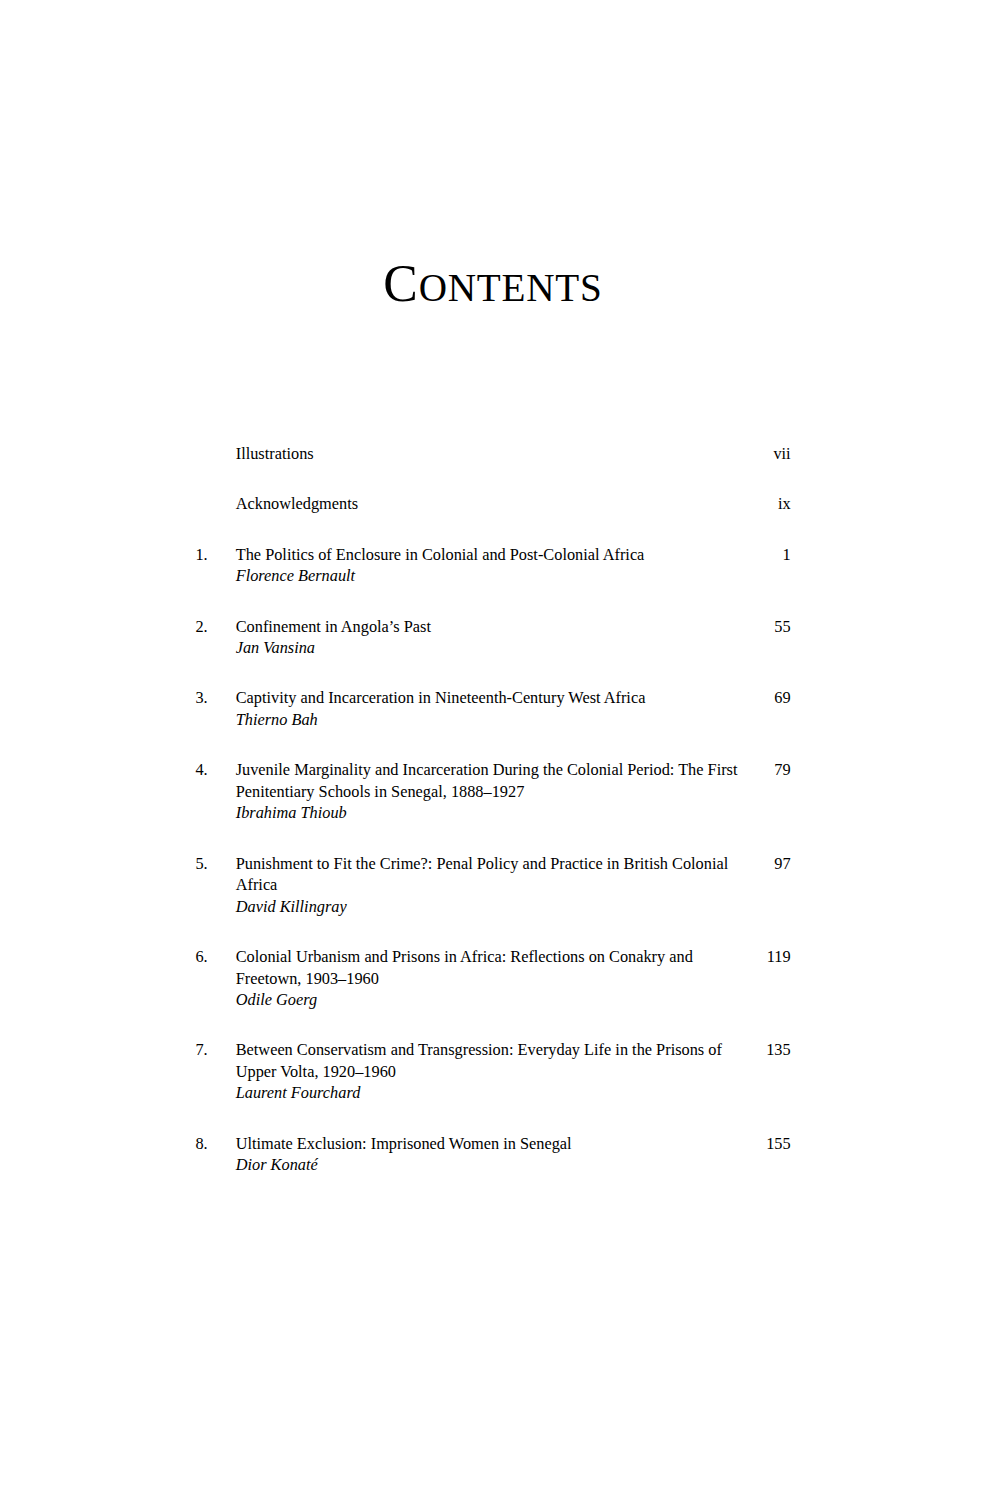CONTENTS
| | Illustrations | vii |
| | Acknowledgments | ix |
| 1. | The Politics of Enclosure in Colonial and Post-Colonial Africa Florence Bernault | 1 |
| 2. | Confinement in Angola’s Past Jan Vansina | 55 |
| 3. | Captivity and Incarceration in Nineteenth-Century West Africa Thierno Bah | 69 |
| 4. | Juvenile Marginality and Incarceration During the Colonial Period: The First Penitentiary Schools in Senegal, 1888–1927 Ibrahima Thioub | 79 |
| 5. | Punishment to Fit the Crime?: Penal Policy and Practice in British Colonial Africa David Killingray | 97 |
| 6. | Colonial Urbanism and Prisons in Africa: Reflections on Conakry and Freetown, 1903–1960 Odile Goerg | 119 |
| 7. | Between Conservatism and Transgression: Everyday Life in the Prisons of Upper Volta, 1920–1960 Laurent Fourchard | 135 |
| 8. | Ultimate Exclusion: Imprisoned Women in Senegal Dior Konaté | 155 |